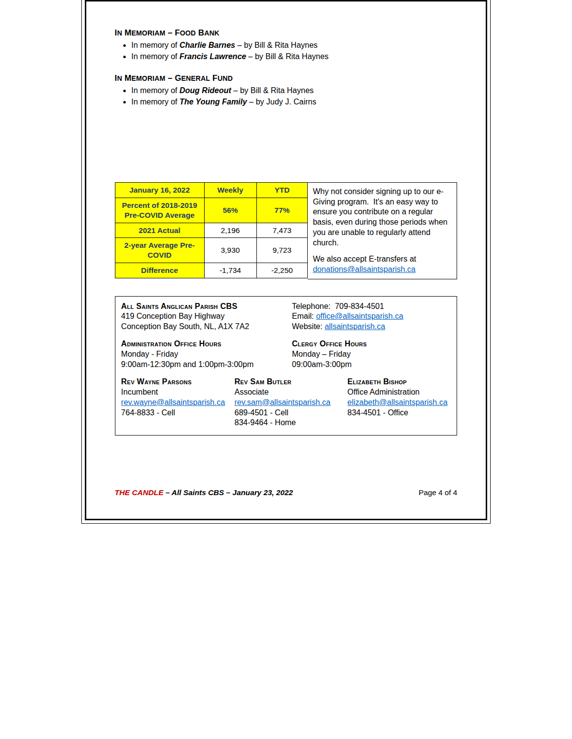IN MEMORIAM – FOOD BANK
In memory of Charlie Barnes – by Bill & Rita Haynes
In memory of Francis Lawrence – by Bill & Rita Haynes
IN MEMORIAM – GENERAL FUND
In memory of Doug Rideout – by Bill & Rita Haynes
In memory of The Young Family – by Judy J. Cairns
| January 16, 2022 | Weekly | YTD |
| --- | --- | --- |
| Percent of 2018-2019 Pre-COVID Average | 56% | 77% |
| 2021 Actual | 2,196 | 7,473 |
| 2-year Average Pre-COVID | 3,930 | 9,723 |
| Difference | -1,734 | -2,250 |
Why not consider signing up to our e-Giving program. It's an easy way to ensure you contribute on a regular basis, even during those periods when you are unable to regularly attend church.
We also accept E-transfers at donations@allsaintsparish.ca
All Saints Anglican Parish CBS
419 Conception Bay Highway
Conception Bay South, NL, A1X 7A2
Telephone: 709-834-4501
Email: office@allsaintsparish.ca
Website: allsaintsparish.ca
Administration Office Hours
Monday - Friday
9:00am-12:30pm and 1:00pm-3:00pm
Clergy Office Hours
Monday – Friday
09:00am-3:00pm
Rev Wayne Parsons
Incumbent
rev.wayne@allsaintsparish.ca
764-8833 - Cell
Rev Sam Butler
Associate
rev.sam@allsaintsparish.ca
689-4501 - Cell
834-9464 - Home
Elizabeth Bishop
Office Administration
elizabeth@allsaintsparish.ca
834-4501 - Office
THE CANDLE – All Saints CBS – January 23, 2022
Page 4 of 4